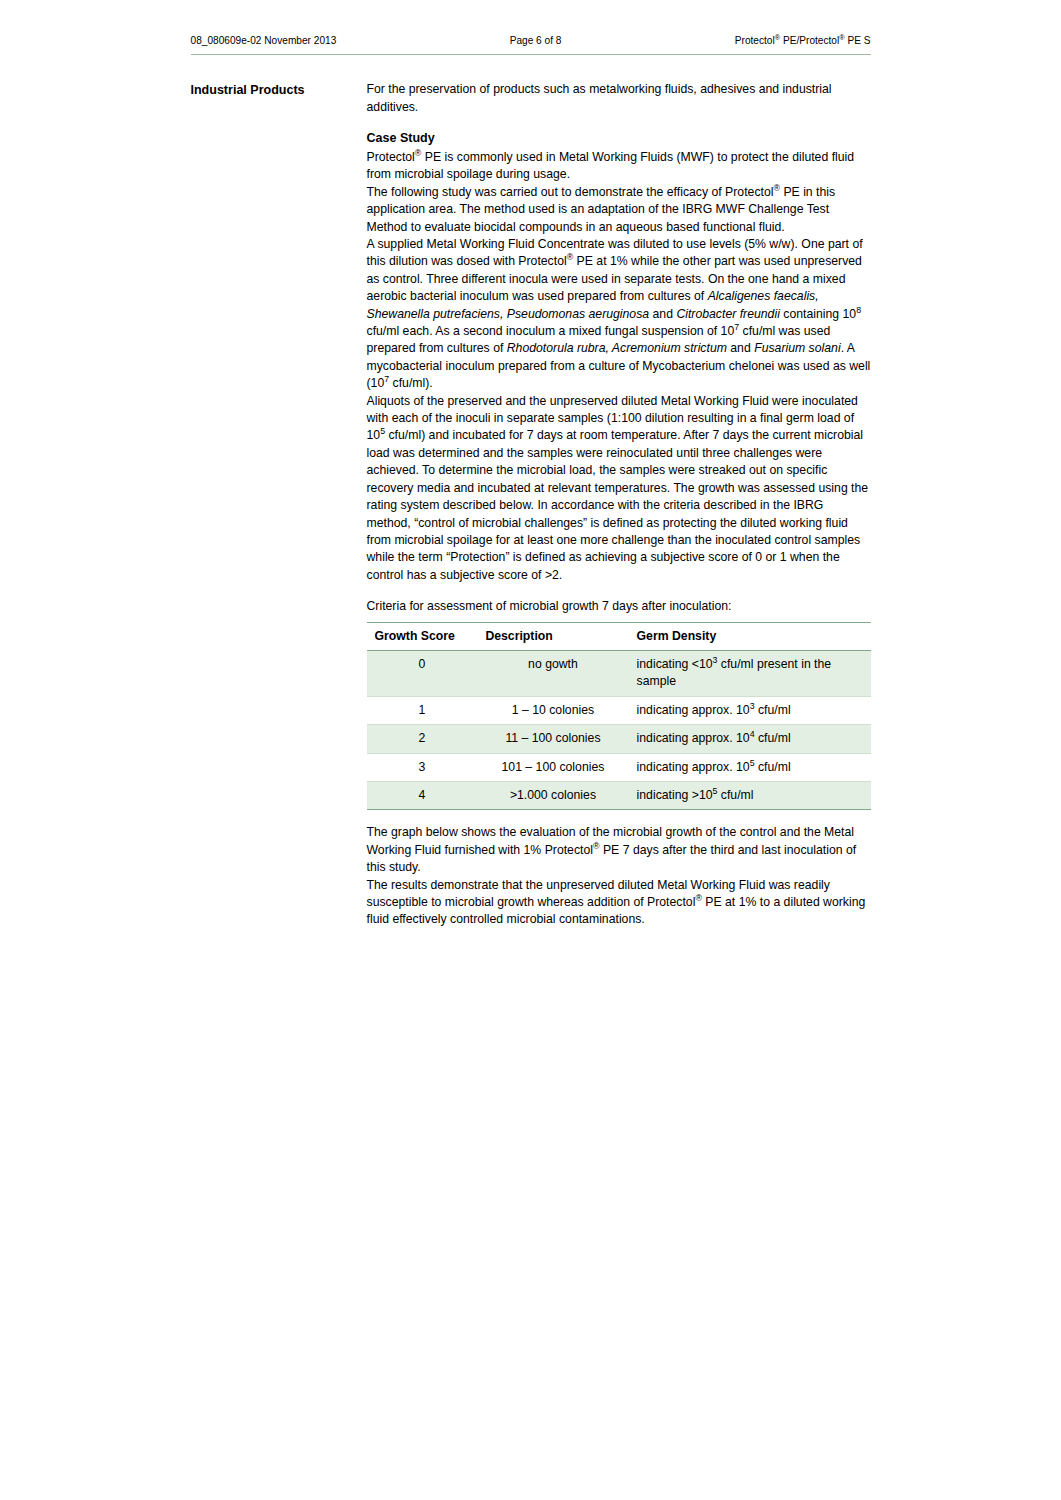08_080609e-02 November 2013
Page 6 of 8
Protectol® PE/Protectol® PE S
Industrial Products
For the preservation of products such as metalworking fluids, adhesives and industrial additives.
Case Study
Protectol® PE is commonly used in Metal Working Fluids (MWF) to protect the diluted fluid from microbial spoilage during usage.
The following study was carried out to demonstrate the efficacy of Protectol® PE in this application area. The method used is an adaptation of the IBRG MWF Challenge Test Method to evaluate biocidal compounds in an aqueous based functional fluid.
A supplied Metal Working Fluid Concentrate was diluted to use levels (5% w/w). One part of this dilution was dosed with Protectol® PE at 1% while the other part was used unpreserved as control. Three different inocula were used in separate tests. On the one hand a mixed aerobic bacterial inoculum was used prepared from cultures of Alcaligenes faecalis, Shewanella putrefaciens, Pseudomonas aeruginosa and Citrobacter freundii containing 108 cfu/ml each. As a second inoculum a mixed fungal suspension of 107 cfu/ml was used prepared from cultures of Rhodotorula rubra, Acremonium strictum and Fusarium solani. A mycobacterial inoculum prepared from a culture of Mycobacterium chelonei was used as well (107 cfu/ml).
Aliquots of the preserved and the unpreserved diluted Metal Working Fluid were inoculated with each of the inoculi in separate samples (1:100 dilution resulting in a final germ load of 105 cfu/ml) and incubated for 7 days at room temperature. After 7 days the current microbial load was determined and the samples were reinoculated until three challenges were achieved. To determine the microbial load, the samples were streaked out on specific recovery media and incubated at relevant temperatures. The growth was assessed using the rating system described below. In accordance with the criteria described in the IBRG method, “control of microbial challenges” is defined as protecting the diluted working fluid from microbial spoilage for at least one more challenge than the inoculated control samples while the term “Protection” is defined as achieving a subjective score of 0 or 1 when the control has a subjective score of >2.
Criteria for assessment of microbial growth 7 days after inoculation:
| Growth Score | Description | Germ Density |
| --- | --- | --- |
| 0 | no gowth | indicating <10 3 cfu/ml present in the sample |
| 1 | 1 – 10 colonies | indicating approx. 10 3 cfu/ml |
| 2 | 11 – 100 colonies | indicating approx. 10 4 cfu/ml |
| 3 | 101 – 100 colonies | indicating approx. 10 5 cfu/ml |
| 4 | >1.000 colonies | indicating >10 5 cfu/ml |
The graph below shows the evaluation of the microbial growth of the control and the Metal Working Fluid furnished with 1% Protectol® PE 7 days after the third and last inoculation of this study.
The results demonstrate that the unpreserved diluted Metal Working Fluid was readily susceptible to microbial growth whereas addition of Protectol® PE at 1% to a diluted working fluid effectively controlled microbial contaminations.